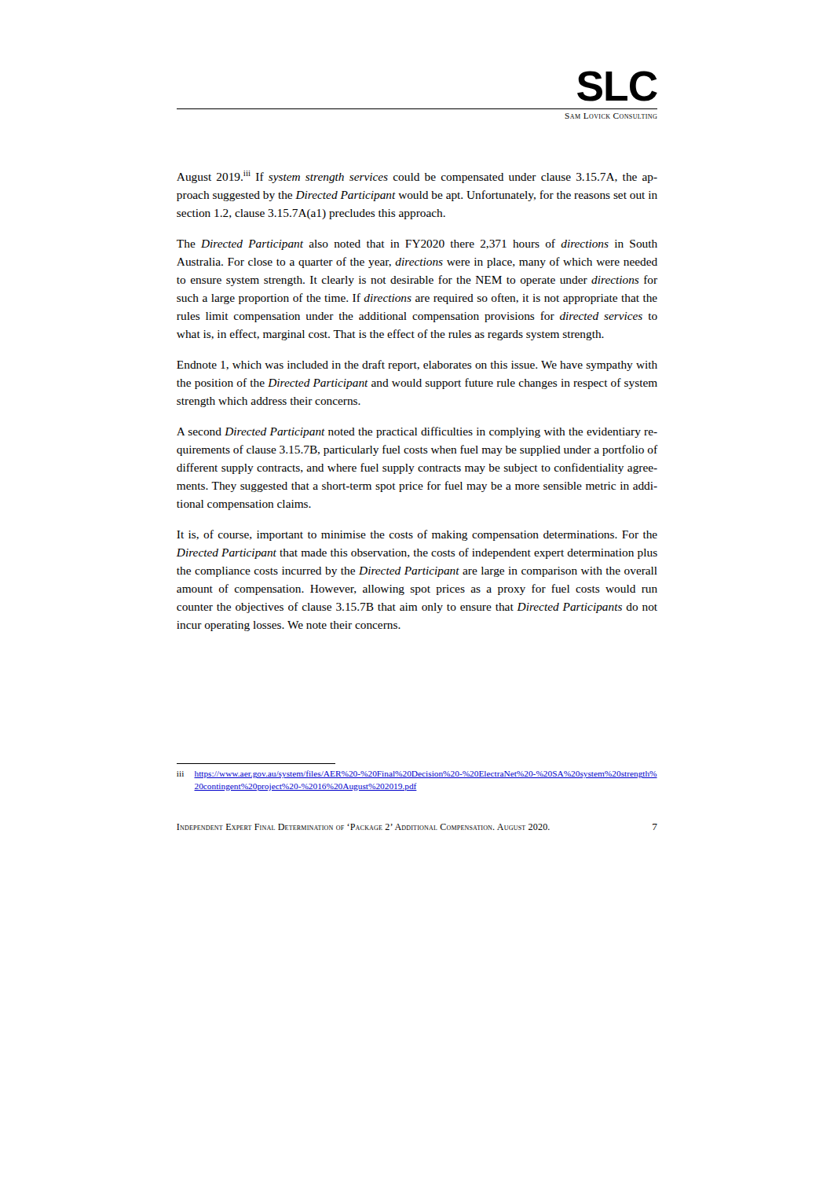SLC
Sam Lovick Consulting
August 2019.iii If system strength services could be compensated under clause 3.15.7A, the approach suggested by the Directed Participant would be apt. Unfortunately, for the reasons set out in section 1.2, clause 3.15.7A(a1) precludes this approach.
The Directed Participant also noted that in FY2020 there 2,371 hours of directions in South Australia. For close to a quarter of the year, directions were in place, many of which were needed to ensure system strength. It clearly is not desirable for the NEM to operate under directions for such a large proportion of the time. If directions are required so often, it is not appropriate that the rules limit compensation under the additional compensation provisions for directed services to what is, in effect, marginal cost. That is the effect of the rules as regards system strength.
Endnote 1, which was included in the draft report, elaborates on this issue. We have sympathy with the position of the Directed Participant and would support future rule changes in respect of system strength which address their concerns.
A second Directed Participant noted the practical difficulties in complying with the evidentiary requirements of clause 3.15.7B, particularly fuel costs when fuel may be supplied under a portfolio of different supply contracts, and where fuel supply contracts may be subject to confidentiality agreements. They suggested that a short-term spot price for fuel may be a more sensible metric in additional compensation claims.
It is, of course, important to minimise the costs of making compensation determinations. For the Directed Participant that made this observation, the costs of independent expert determination plus the compliance costs incurred by the Directed Participant are large in comparison with the overall amount of compensation. However, allowing spot prices as a proxy for fuel costs would run counter the objectives of clause 3.15.7B that aim only to ensure that Directed Participants do not incur operating losses. We note their concerns.
iii https://www.aer.gov.au/system/files/AER%20-%20Final%20Decision%20-%20ElectraNet%20-%20SA%20system%20strength%20contingent%20project%20-%2016%20August%202019.pdf
Independent Expert Final Determination of ‘Package 2’ Additional Compensation. August 2020. 7